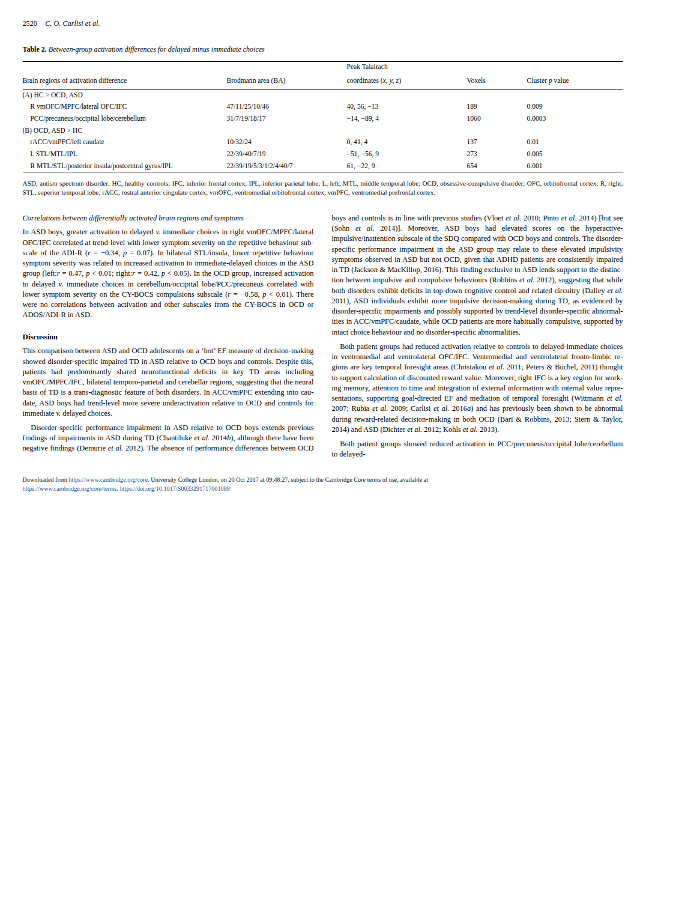2520 C. O. Carlisi et al.
Table 2. Between-group activation differences for delayed minus immediate choices
| | | Peak Talairach | | |
| --- | --- | --- | --- | --- |
| Brain regions of activation difference | Brodmann area (BA) | coordinates ( x , y , z ) | Voxels | Cluster p value |
| (A) HC > OCD, ASD | | | | |
| R vmOFC/MPFC/lateral OFC/IFC | 47/11/25/10/46 | 40, 56, −13 | 189 | 0.009 |
| PCC/precuneus/occipital lobe/cerebellum | 31/7/19/18/17 | −14, −89, 4 | 1060 | 0.0003 |
| (B) OCD, ASD > HC | | | | |
| rACC/vmPFC/left caudate | 10/32/24 | 0, 41, 4 | 137 | 0.01 |
| L STL/MTL/IPL | 22/39/40/7/19 | −51, −56, 9 | 273 | 0.005 |
| R MTL/STL/posterior insula/postcentral gyrus/IPL | 22/39/19/5/3/1/2/4/40/7 | 61, −22, 9 | 654 | 0.001 |
ASD, autism spectrum disorder; HC, healthy controls; IFC, inferior frontal cortex; IPL, inferior parietal lobe; L, left; MTL, middle temporal lobe; OCD, obsessive-compulsive disorder; OFC, orbitofrontal cortex; R, right; STL, superior temporal lobe; rACC, rostral anterior cingulate cortex; vmOFC, ventromedial orbitofrontal cortex; vmPFC, ventromedial prefrontal cortex.
Correlations between differentially activated brain regions and symptoms
In ASD boys, greater activation to delayed v. immediate choices in right vmOFC/MPFC/lateral OFC/IFC correlated at trend-level with lower symptom severity on the repetitive behaviour subscale of the ADI-R (r = −0.34, p = 0.07). In bilateral STL/insula, lower repetitive behaviour symptom severity was related to increased activation to immediate-delayed choices in the ASD group (left:r = 0.47, p < 0.01; right:r = 0.42, p < 0.05). In the OCD group, increased activation to delayed v. immediate choices in cerebellum/occipital lobe/PCC/precuneus correlated with lower symptom severity on the CY-BOCS compulsions subscale (r = −0.58, p < 0.01). There were no correlations between activation and other subscales from the CY-BOCS in OCD or ADOS/ADI-R in ASD.
Discussion
This comparison between ASD and OCD adolescents on a ‘hot’ EF measure of decision-making showed disorder-specific impaired TD in ASD relative to OCD boys and controls. Despite this, patients had predominantly shared neurofunctional deficits in key TD areas including vmOFC/MPFC/IFC, bilateral temporo-parietal and cerebellar regions, suggesting that the neural basis of TD is a trans-diagnostic feature of both disorders. In ACC/vmPFC extending into caudate, ASD boys had trend-level more severe underactivation relative to OCD and controls for immediate v. delayed choices.
Disorder-specific performance impairment in ASD relative to OCD boys extends previous findings of impairments in ASD during TD (Chantiluke et al. 2014b), although there have been negative findings (Demurie et al. 2012). The absence of performance differences between OCD boys and controls is in line with previous studies (Vloet et al. 2010; Pinto et al. 2014) [but see (Sohn et al. 2014)]. Moreover, ASD boys had elevated scores on the hyperactive-impulsive/inattention subscale of the SDQ compared with OCD boys and controls. The disorder-specific performance impairment in the ASD group may relate to these elevated impulsivity symptoms observed in ASD but not OCD, given that ADHD patients are consistently impaired in TD (Jackson & MacKillop, 2016). This finding exclusive to ASD lends support to the distinction between impulsive and compulsive behaviours (Robbins et al. 2012), suggesting that while both disorders exhibit deficits in top-down cognitive control and related circuitry (Dalley et al. 2011), ASD individuals exhibit more impulsive decision-making during TD, as evidenced by disorder-specific impairments and possibly supported by trend-level disorder-specific abnormalities in ACC/vmPFC/caudate, while OCD patients are more habitually compulsive, supported by intact choice behaviour and no disorder-specific abnormalities.
Both patient groups had reduced activation relative to controls to delayed-immediate choices in ventromedial and ventrolateral OFC/IFC. Ventromedial and ventrolateral fronto-limbic regions are key temporal foresight areas (Christakou et al. 2011; Peters & Büchel, 2011) thought to support calculation of discounted reward value. Moreover, right IFC is a key region for working memory, attention to time and integration of external information with internal value representations, supporting goal-directed EF and mediation of temporal foresight (Wittmann et al. 2007; Rubia et al. 2009; Carlisi et al. 2016a) and has previously been shown to be abnormal during reward-related decision-making in both OCD (Bari & Robbins, 2013; Stern & Taylor, 2014) and ASD (Dichter et al. 2012; Kohls et al. 2013).
Both patient groups showed reduced activation in PCC/precuneus/occipital lobe/cerebellum to delayed-
Downloaded from https://www.cambridge.org/core. University College London, on 20 Oct 2017 at 09:48:27, subject to the Cambridge Core terms of use, available at
https://www.cambridge.org/core/terms. https://doi.org/10.1017/S0033291717001088